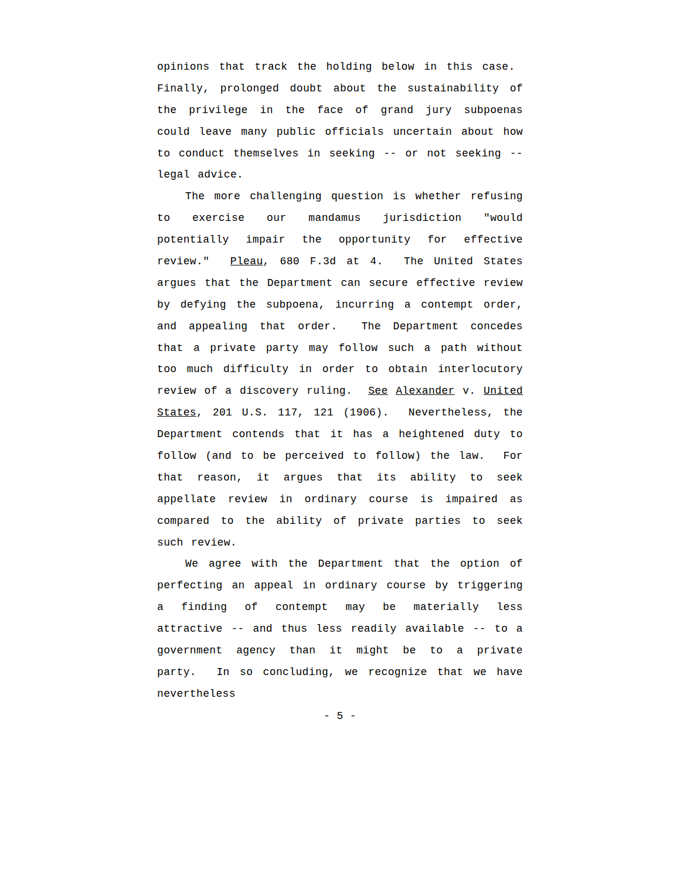opinions that track the holding below in this case. Finally, prolonged doubt about the sustainability of the privilege in the face of grand jury subpoenas could leave many public officials uncertain about how to conduct themselves in seeking -- or not seeking -- legal advice.
The more challenging question is whether refusing to exercise our mandamus jurisdiction "would potentially impair the opportunity for effective review." Pleau, 680 F.3d at 4. The United States argues that the Department can secure effective review by defying the subpoena, incurring a contempt order, and appealing that order. The Department concedes that a private party may follow such a path without too much difficulty in order to obtain interlocutory review of a discovery ruling. See Alexander v. United States, 201 U.S. 117, 121 (1906). Nevertheless, the Department contends that it has a heightened duty to follow (and to be perceived to follow) the law. For that reason, it argues that its ability to seek appellate review in ordinary course is impaired as compared to the ability of private parties to seek such review.
We agree with the Department that the option of perfecting an appeal in ordinary course by triggering a finding of contempt may be materially less attractive -- and thus less readily available -- to a government agency than it might be to a private party. In so concluding, we recognize that we have nevertheless
- 5 -